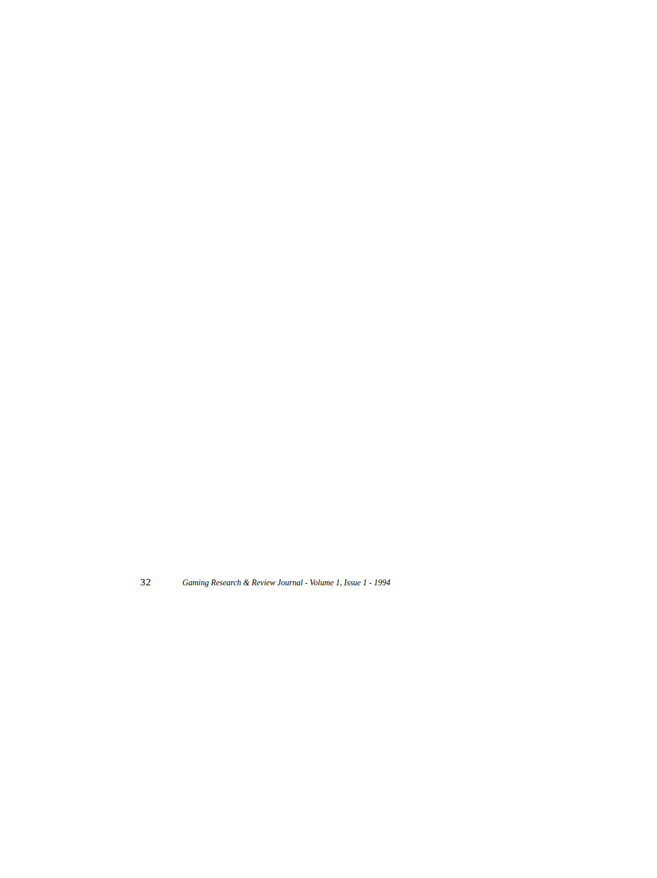32 Gaming Research & Review Journal - Volume 1, Issue 1 - 1994